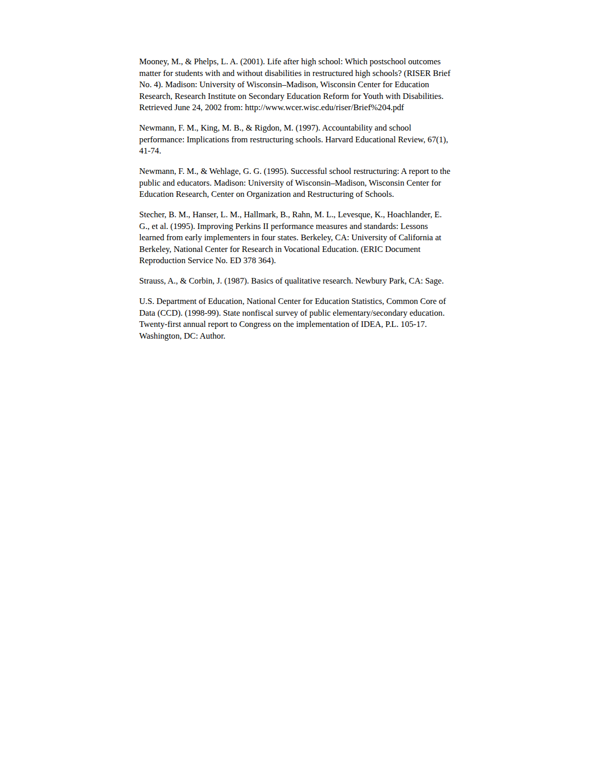Mooney, M., & Phelps, L. A. (2001). Life after high school: Which postschool outcomes matter for students with and without disabilities in restructured high schools? (RISER Brief No. 4). Madison: University of Wisconsin–Madison, Wisconsin Center for Education Research, Research Institute on Secondary Education Reform for Youth with Disabilities. Retrieved June 24, 2002 from: http://www.wcer.wisc.edu/riser/Brief%204.pdf
Newmann, F. M., King, M. B., & Rigdon, M. (1997). Accountability and school performance: Implications from restructuring schools. Harvard Educational Review, 67(1), 41-74.
Newmann, F. M., & Wehlage, G. G. (1995). Successful school restructuring: A report to the public and educators. Madison: University of Wisconsin–Madison, Wisconsin Center for Education Research, Center on Organization and Restructuring of Schools.
Stecher, B. M., Hanser, L. M., Hallmark, B., Rahn, M. L., Levesque, K., Hoachlander, E. G., et al. (1995). Improving Perkins II performance measures and standards: Lessons learned from early implementers in four states. Berkeley, CA: University of California at Berkeley, National Center for Research in Vocational Education. (ERIC Document Reproduction Service No. ED 378 364).
Strauss, A., & Corbin, J. (1987). Basics of qualitative research. Newbury Park, CA: Sage.
U.S. Department of Education, National Center for Education Statistics, Common Core of Data (CCD). (1998-99). State nonfiscal survey of public elementary/secondary education. Twenty-first annual report to Congress on the implementation of IDEA, P.L. 105-17. Washington, DC: Author.